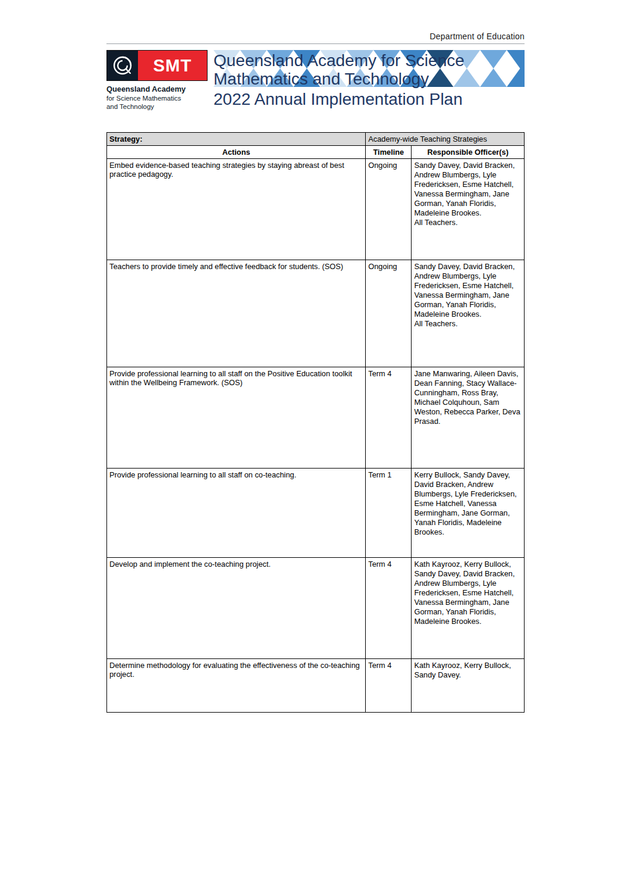Department of Education
SMT
Queensland Academy for Science Mathematics
and Technology
Queensland Academy for Science
Mathematics and Technology
2022 Annual Implementation Plan
| Strategy: | Academy-wide Teaching Strategies |
| Actions | Timeline | Responsible Officer(s) |
| Embed evidence-based teaching strategies by staying abreast of best practice pedagogy. | Ongoing | Sandy Davey, David Bracken, Andrew Blumbergs, Lyle Fredericksen, Esme Hatchell, Vanessa Bermingham, Jane Gorman, Yanah Floridis, Madeleine Brookes. All Teachers. |
| Teachers to provide timely and effective feedback for students. (SOS) | Ongoing | Sandy Davey, David Bracken, Andrew Blumbergs, Lyle Fredericksen, Esme Hatchell, Vanessa Bermingham, Jane Gorman, Yanah Floridis, Madeleine Brookes. All Teachers. |
| Provide professional learning to all staff on the Positive Education toolkit within the Wellbeing Framework. (SOS) | Term 4 | Jane Manwaring, Aileen Davis, Dean Fanning, Stacy Wallace-Cunningham, Ross Bray, Michael Colquhoun, Sam Weston, Rebecca Parker, Deva Prasad. |
| Provide professional learning to all staff on co-teaching. | Term 1 | Kerry Bullock, Sandy Davey, David Bracken, Andrew Blumbergs, Lyle Fredericksen, Esme Hatchell, Vanessa Bermingham, Jane Gorman, Yanah Floridis, Madeleine Brookes. |
| Develop and implement the co-teaching project. | Term 4 | Kath Kayrooz, Kerry Bullock, Sandy Davey, David Bracken, Andrew Blumbergs, Lyle Fredericksen, Esme Hatchell, Vanessa Bermingham, Jane Gorman, Yanah Floridis, Madeleine Brookes. |
| Determine methodology for evaluating the effectiveness of the co-teaching project. | Term 4 | Kath Kayrooz, Kerry Bullock, Sandy Davey. |